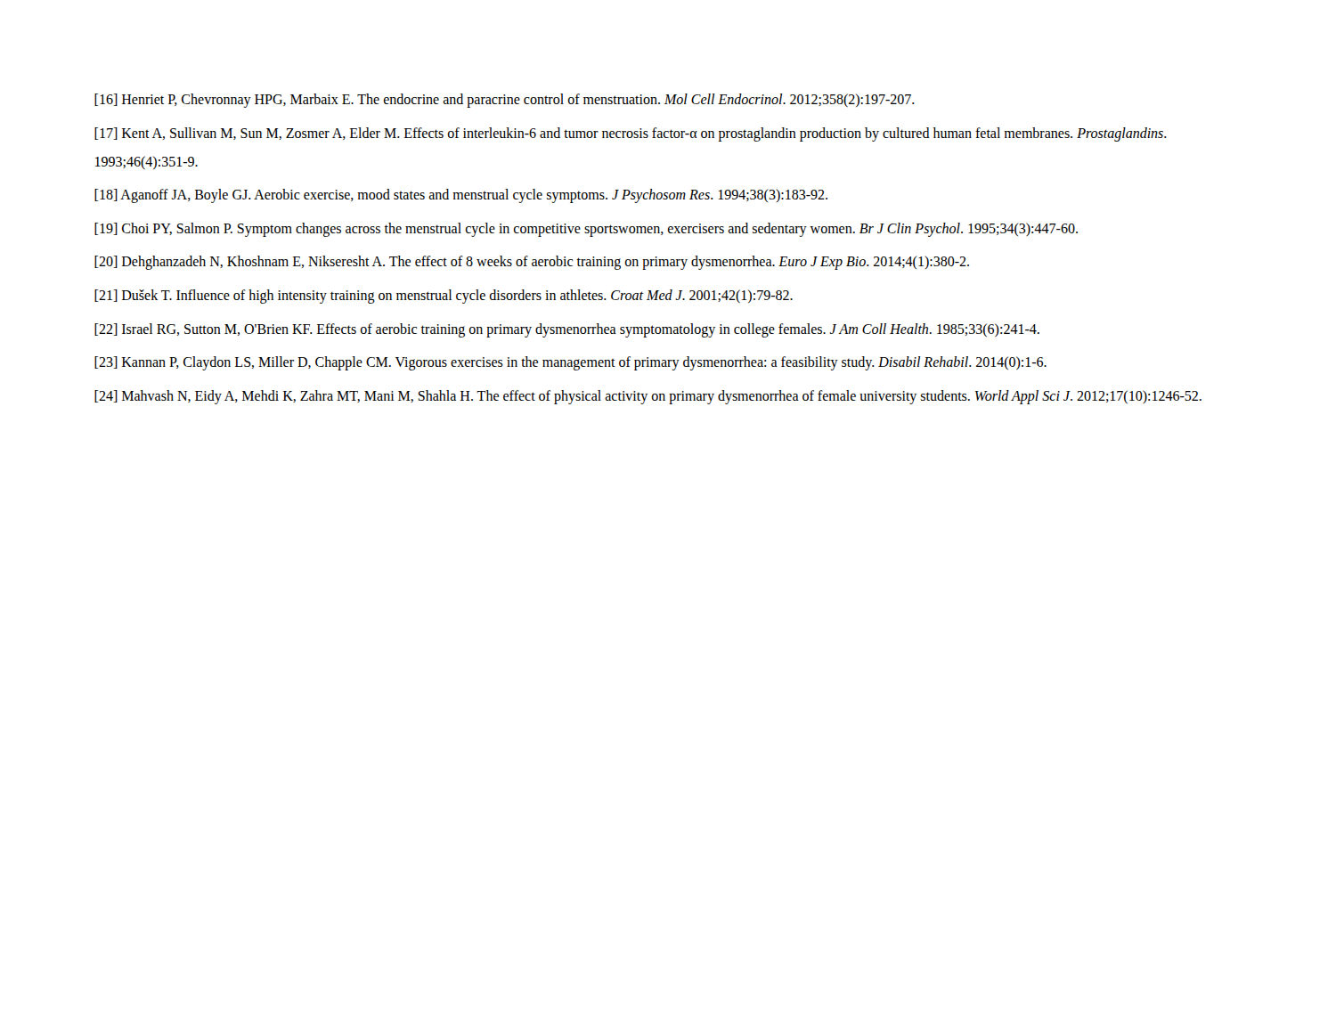[16] Henriet P, Chevronnay HPG, Marbaix E. The endocrine and paracrine control of menstruation. Mol Cell Endocrinol. 2012;358(2):197-207.
[17] Kent A, Sullivan M, Sun M, Zosmer A, Elder M. Effects of interleukin-6 and tumor necrosis factor-α on prostaglandin production by cultured human fetal membranes. Prostaglandins. 1993;46(4):351-9.
[18] Aganoff JA, Boyle GJ. Aerobic exercise, mood states and menstrual cycle symptoms. J Psychosom Res. 1994;38(3):183-92.
[19] Choi PY, Salmon P. Symptom changes across the menstrual cycle in competitive sportswomen, exercisers and sedentary women. Br J Clin Psychol. 1995;34(3):447-60.
[20] Dehghanzadeh N, Khoshnam E, Nikseresht A. The effect of 8 weeks of aerobic training on primary dysmenorrhea. Euro J Exp Bio. 2014;4(1):380-2.
[21] Dušek T. Influence of high intensity training on menstrual cycle disorders in athletes. Croat Med J. 2001;42(1):79-82.
[22] Israel RG, Sutton M, O'Brien KF. Effects of aerobic training on primary dysmenorrhea symptomatology in college females. J Am Coll Health. 1985;33(6):241-4.
[23] Kannan P, Claydon LS, Miller D, Chapple CM. Vigorous exercises in the management of primary dysmenorrhea: a feasibility study. Disabil Rehabil. 2014(0):1-6.
[24] Mahvash N, Eidy A, Mehdi K, Zahra MT, Mani M, Shahla H. The effect of physical activity on primary dysmenorrhea of female university students. World Appl Sci J. 2012;17(10):1246-52.